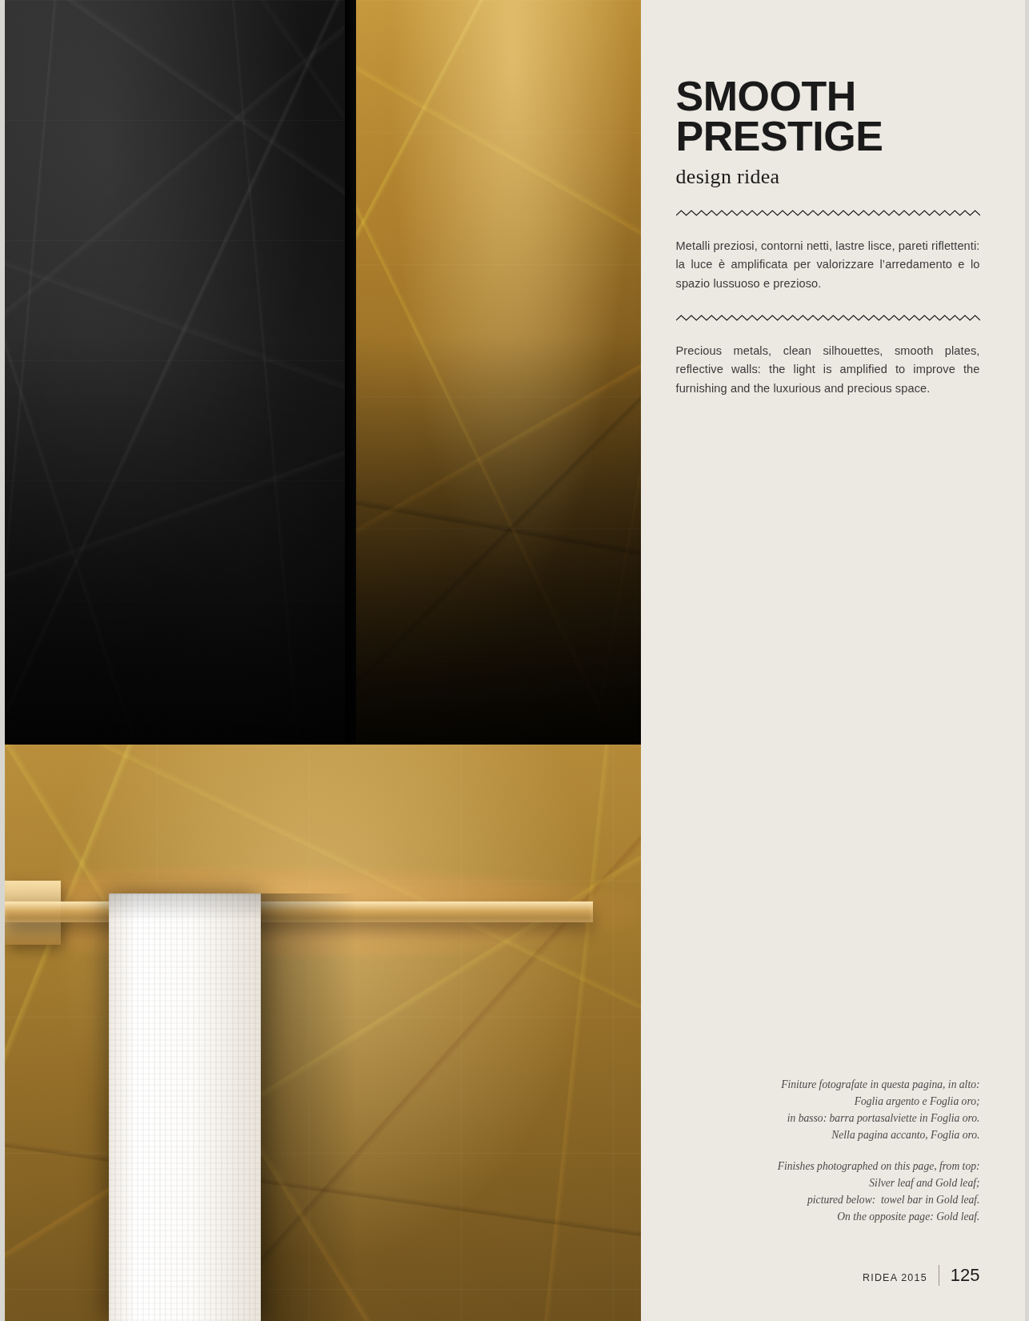Smooth
Prestige
design ridea
Metalli preziosi, contorni netti, lastre lisce, pareti riflettenti: la luce è amplificata per valorizzare l’arredamento e lo spazio lussuoso e prezioso.
Precious metals, clean silhouettes, smooth plates, reflective walls: the light is amplified to improve the furnishing and the luxurious and precious space.
Finiture fotografate in questa pagina, in alto:
Foglia argento e Foglia oro;
in basso: barra portasalviette in Foglia oro.
Nella pagina accanto, Foglia oro.
Finishes photographed on this page, from top:
Silver leaf and Gold leaf;
pictured below: towel bar in Gold leaf.
On the opposite page: Gold leaf.
RIDEA 2015 125